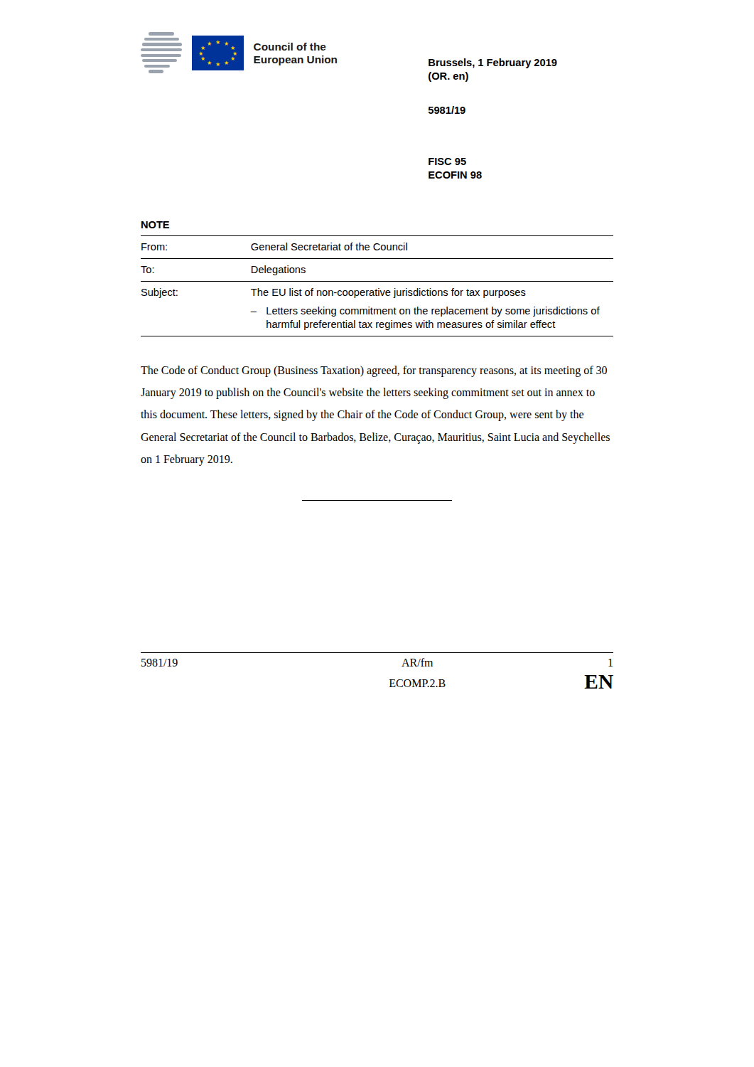★ ★ ★ ★ ★ ★ ★ ★ ★ ★ ★ ★
Council of the
European Union
Brussels, 1 February 2019
(OR. en)
5981/19
FISC 95
ECOFIN 98
NOTE
| From: | General Secretariat of the Council |
| To: | Delegations |
| Subject: | The EU list of non-cooperative jurisdictions for tax purposes – Letters seeking commitment on the replacement by some jurisdictions of harmful preferential tax regimes with measures of similar effect |
The Code of Conduct Group (Business Taxation) agreed, for transparency reasons, at its meeting of 30 January 2019 to publish on the Council's website the letters seeking commitment set out in annex to this document. These letters, signed by the Chair of the Code of Conduct Group, were sent by the General Secretariat of the Council to Barbados, Belize, Curaçao, Mauritius, Saint Lucia and Seychelles on 1 February 2019.
5981/19
AR/fm
1
ECOMP.2.B
EN